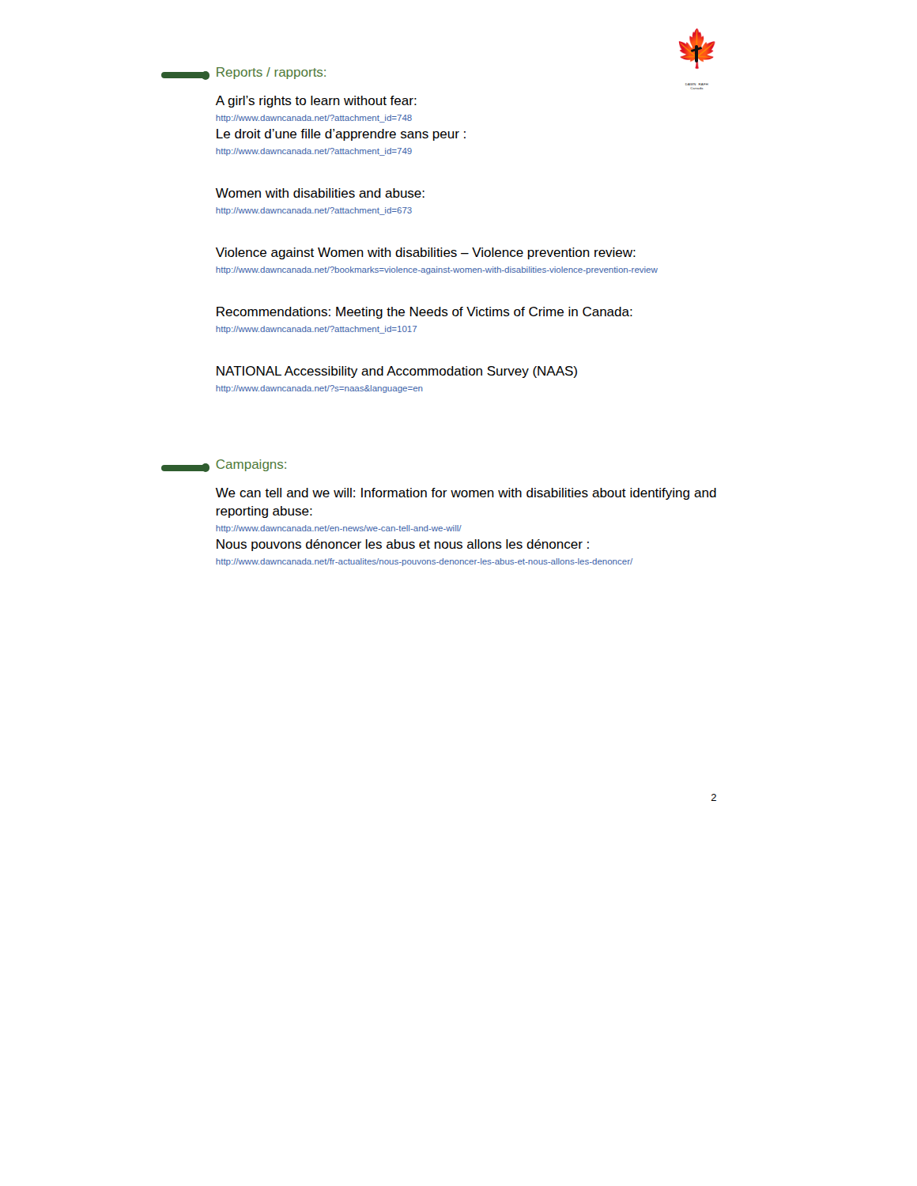🍁 DAWN RAFH
Canada
Reports / rapports:
A girl’s rights to learn without fear:
http://www.dawncanada.net/?attachment_id=748
Le droit d’une fille d’apprendre sans peur :
http://www.dawncanada.net/?attachment_id=749
Women with disabilities and abuse:
http://www.dawncanada.net/?attachment_id=673
Violence against Women with disabilities – Violence prevention review:
http://www.dawncanada.net/?bookmarks=violence-against-women-with-disabilities-violence-prevention-review
Recommendations: Meeting the Needs of Victims of Crime in Canada:
http://www.dawncanada.net/?attachment_id=1017
NATIONAL Accessibility and Accommodation Survey (NAAS)
http://www.dawncanada.net/?s=naas&language=en
Campaigns:
We can tell and we will: Information for women with disabilities about identifying and reporting abuse:
http://www.dawncanada.net/en-news/we-can-tell-and-we-will/
Nous pouvons dénoncer les abus et nous allons les dénoncer :
http://www.dawncanada.net/fr-actualites/nous-pouvons-denoncer-les-abus-et-nous-allons-les-denoncer/
2